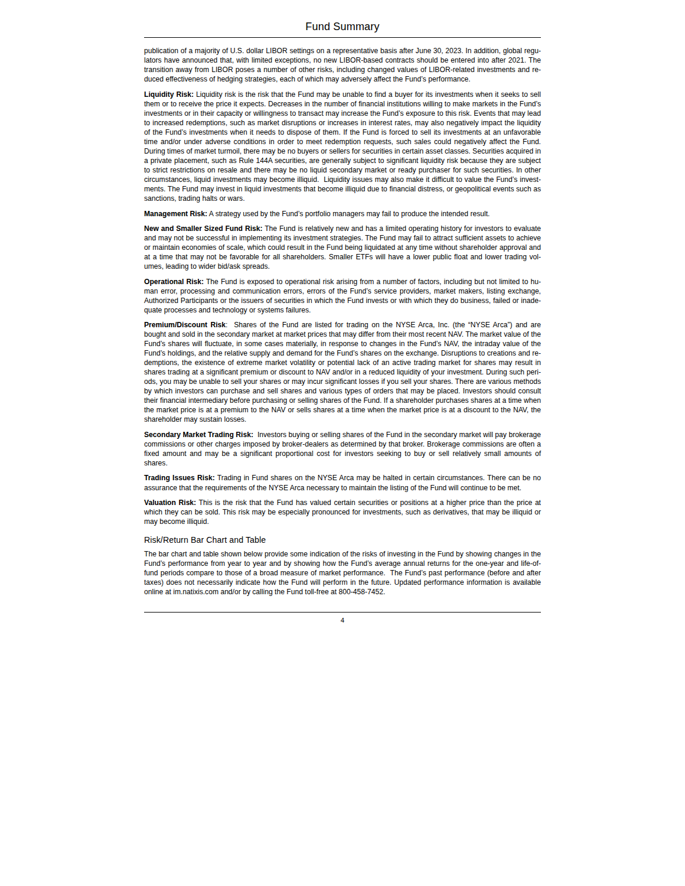Fund Summary
publication of a majority of U.S. dollar LIBOR settings on a representative basis after June 30, 2023. In addition, global regulators have announced that, with limited exceptions, no new LIBOR-based contracts should be entered into after 2021. The transition away from LIBOR poses a number of other risks, including changed values of LIBOR-related investments and reduced effectiveness of hedging strategies, each of which may adversely affect the Fund’s performance.
Liquidity Risk: Liquidity risk is the risk that the Fund may be unable to find a buyer for its investments when it seeks to sell them or to receive the price it expects. Decreases in the number of financial institutions willing to make markets in the Fund’s investments or in their capacity or willingness to transact may increase the Fund’s exposure to this risk. Events that may lead to increased redemptions, such as market disruptions or increases in interest rates, may also negatively impact the liquidity of the Fund’s investments when it needs to dispose of them. If the Fund is forced to sell its investments at an unfavorable time and/or under adverse conditions in order to meet redemption requests, such sales could negatively affect the Fund. During times of market turmoil, there may be no buyers or sellers for securities in certain asset classes. Securities acquired in a private placement, such as Rule 144A securities, are generally subject to significant liquidity risk because they are subject to strict restrictions on resale and there may be no liquid secondary market or ready purchaser for such securities. In other circumstances, liquid investments may become illiquid. Liquidity issues may also make it difficult to value the Fund’s investments. The Fund may invest in liquid investments that become illiquid due to financial distress, or geopolitical events such as sanctions, trading halts or wars.
Management Risk: A strategy used by the Fund’s portfolio managers may fail to produce the intended result.
New and Smaller Sized Fund Risk: The Fund is relatively new and has a limited operating history for investors to evaluate and may not be successful in implementing its investment strategies. The Fund may fail to attract sufficient assets to achieve or maintain economies of scale, which could result in the Fund being liquidated at any time without shareholder approval and at a time that may not be favorable for all shareholders. Smaller ETFs will have a lower public float and lower trading volumes, leading to wider bid/ask spreads.
Operational Risk: The Fund is exposed to operational risk arising from a number of factors, including but not limited to human error, processing and communication errors, errors of the Fund’s service providers, market makers, listing exchange, Authorized Participants or the issuers of securities in which the Fund invests or with which they do business, failed or inadequate processes and technology or systems failures.
Premium/Discount Risk: Shares of the Fund are listed for trading on the NYSE Arca, Inc. (the “NYSE Arca”) and are bought and sold in the secondary market at market prices that may differ from their most recent NAV. The market value of the Fund’s shares will fluctuate, in some cases materially, in response to changes in the Fund’s NAV, the intraday value of the Fund’s holdings, and the relative supply and demand for the Fund’s shares on the exchange. Disruptions to creations and redemptions, the existence of extreme market volatility or potential lack of an active trading market for shares may result in shares trading at a significant premium or discount to NAV and/or in a reduced liquidity of your investment. During such periods, you may be unable to sell your shares or may incur significant losses if you sell your shares. There are various methods by which investors can purchase and sell shares and various types of orders that may be placed. Investors should consult their financial intermediary before purchasing or selling shares of the Fund. If a shareholder purchases shares at a time when the market price is at a premium to the NAV or sells shares at a time when the market price is at a discount to the NAV, the shareholder may sustain losses.
Secondary Market Trading Risk: Investors buying or selling shares of the Fund in the secondary market will pay brokerage commissions or other charges imposed by broker-dealers as determined by that broker. Brokerage commissions are often a fixed amount and may be a significant proportional cost for investors seeking to buy or sell relatively small amounts of shares.
Trading Issues Risk: Trading in Fund shares on the NYSE Arca may be halted in certain circumstances. There can be no assurance that the requirements of the NYSE Arca necessary to maintain the listing of the Fund will continue to be met.
Valuation Risk: This is the risk that the Fund has valued certain securities or positions at a higher price than the price at which they can be sold. This risk may be especially pronounced for investments, such as derivatives, that may be illiquid or may become illiquid.
Risk/Return Bar Chart and Table
The bar chart and table shown below provide some indication of the risks of investing in the Fund by showing changes in the Fund’s performance from year to year and by showing how the Fund’s average annual returns for the one-year and life-of-fund periods compare to those of a broad measure of market performance. The Fund’s past performance (before and after taxes) does not necessarily indicate how the Fund will perform in the future. Updated performance information is available online at im.natixis.com and/or by calling the Fund toll-free at 800-458-7452.
4